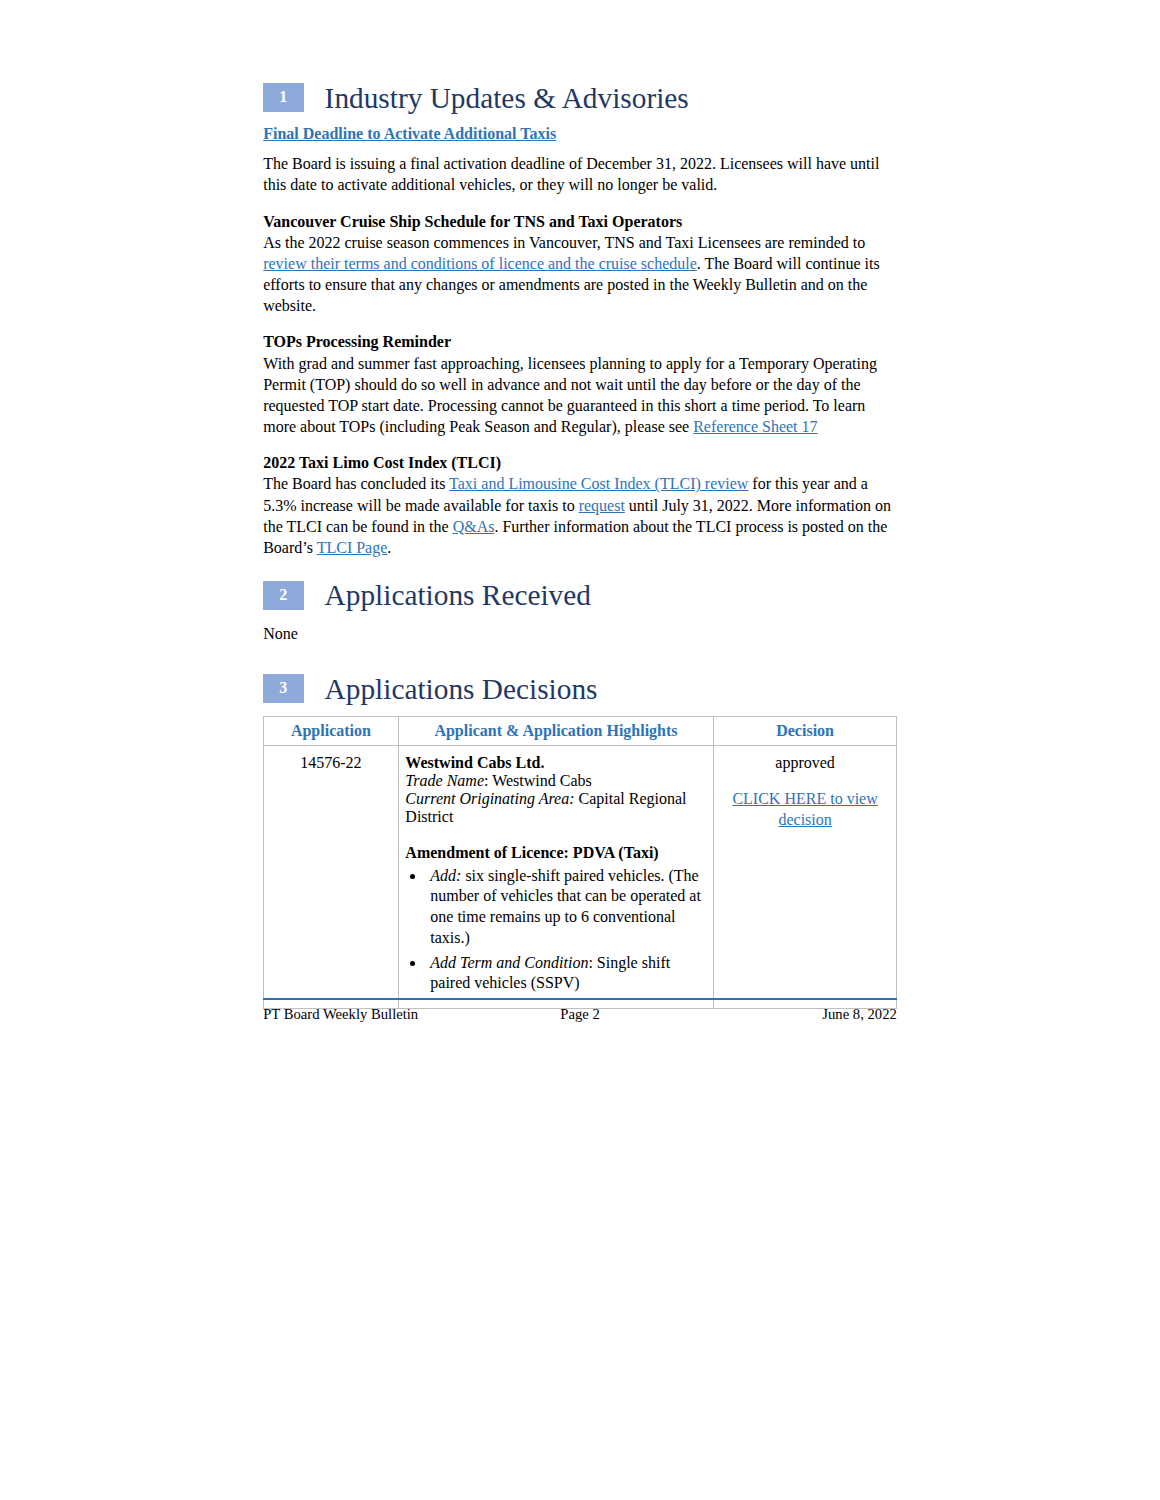1 Industry Updates & Advisories
Final Deadline to Activate Additional Taxis
The Board is issuing a final activation deadline of December 31, 2022. Licensees will have until this date to activate additional vehicles, or they will no longer be valid.
Vancouver Cruise Ship Schedule for TNS and Taxi Operators
As the 2022 cruise season commences in Vancouver, TNS and Taxi Licensees are reminded to review their terms and conditions of licence and the cruise schedule. The Board will continue its efforts to ensure that any changes or amendments are posted in the Weekly Bulletin and on the website.
TOPs Processing Reminder
With grad and summer fast approaching, licensees planning to apply for a Temporary Operating Permit (TOP) should do so well in advance and not wait until the day before or the day of the requested TOP start date. Processing cannot be guaranteed in this short a time period. To learn more about TOPs (including Peak Season and Regular), please see Reference Sheet 17
2022 Taxi Limo Cost Index (TLCI)
The Board has concluded its Taxi and Limousine Cost Index (TLCI) review for this year and a 5.3% increase will be made available for taxis to request until July 31, 2022. More information on the TLCI can be found in the Q&As. Further information about the TLCI process is posted on the Board’s TLCI Page.
2 Applications Received
None
3 Applications Decisions
| Application | Applicant & Application Highlights | Decision |
| --- | --- | --- |
| 14576-22 | Westwind Cabs Ltd. Trade Name : Westwind Cabs Current Originating Area: Capital Regional District Amendment of Licence: PDVA (Taxi) Add: six single-shift paired vehicles. (The number of vehicles that can be operated at one time remains up to 6 conventional taxis.) Add Term and Condition : Single shift paired vehicles (SSPV) | approved CLICK HERE to view decision |
PT Board Weekly Bulletin
Page 2
June 8, 2022